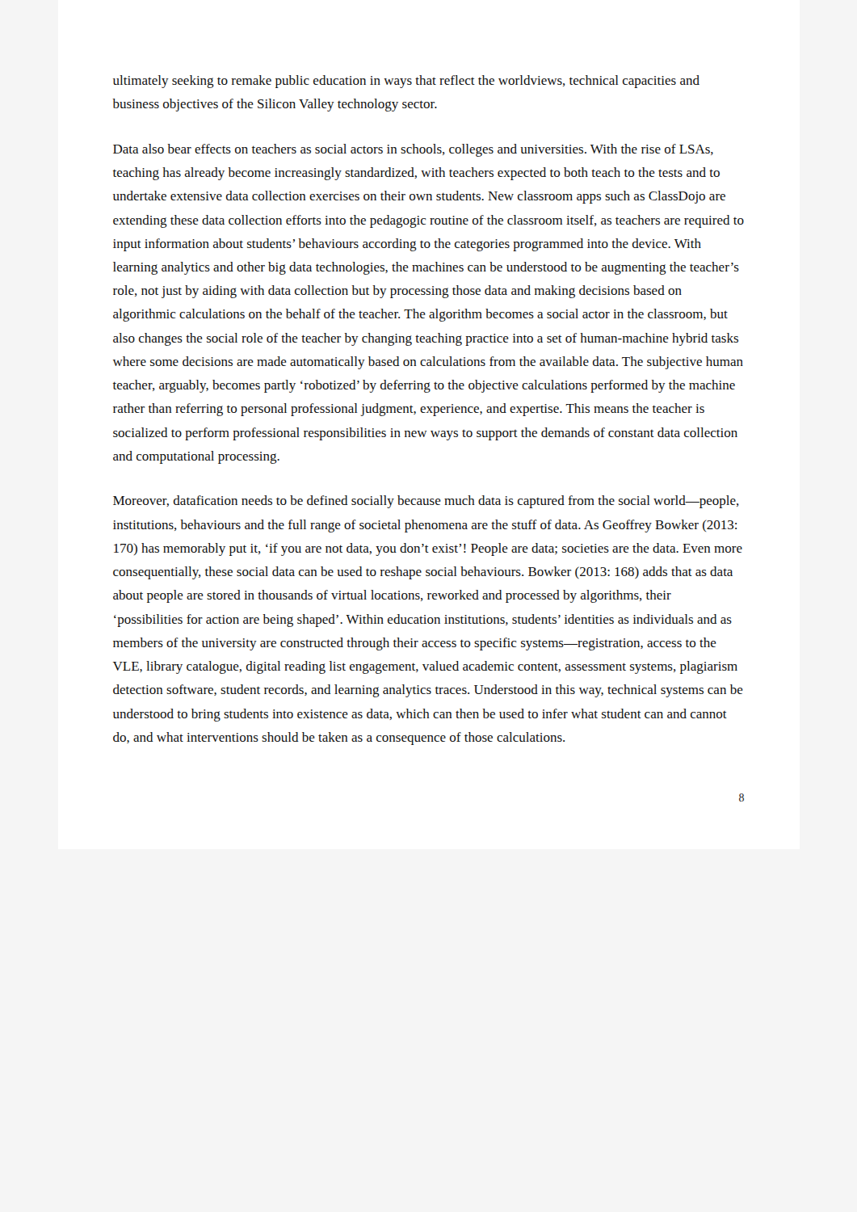ultimately seeking to remake public education in ways that reflect the worldviews, technical capacities and business objectives of the Silicon Valley technology sector.
Data also bear effects on teachers as social actors in schools, colleges and universities. With the rise of LSAs, teaching has already become increasingly standardized, with teachers expected to both teach to the tests and to undertake extensive data collection exercises on their own students. New classroom apps such as ClassDojo are extending these data collection efforts into the pedagogic routine of the classroom itself, as teachers are required to input information about students’ behaviours according to the categories programmed into the device. With learning analytics and other big data technologies, the machines can be understood to be augmenting the teacher’s role, not just by aiding with data collection but by processing those data and making decisions based on algorithmic calculations on the behalf of the teacher. The algorithm becomes a social actor in the classroom, but also changes the social role of the teacher by changing teaching practice into a set of human-machine hybrid tasks where some decisions are made automatically based on calculations from the available data. The subjective human teacher, arguably, becomes partly ‘robotized’ by deferring to the objective calculations performed by the machine rather than referring to personal professional judgment, experience, and expertise. This means the teacher is socialized to perform professional responsibilities in new ways to support the demands of constant data collection and computational processing.
Moreover, datafication needs to be defined socially because much data is captured from the social world—people, institutions, behaviours and the full range of societal phenomena are the stuff of data. As Geoffrey Bowker (2013: 170) has memorably put it, ‘if you are not data, you don’t exist’! People are data; societies are the data. Even more consequentially, these social data can be used to reshape social behaviours. Bowker (2013: 168) adds that as data about people are stored in thousands of virtual locations, reworked and processed by algorithms, their ‘possibilities for action are being shaped’. Within education institutions, students’ identities as individuals and as members of the university are constructed through their access to specific systems—registration, access to the VLE, library catalogue, digital reading list engagement, valued academic content, assessment systems, plagiarism detection software, student records, and learning analytics traces. Understood in this way, technical systems can be understood to bring students into existence as data, which can then be used to infer what student can and cannot do, and what interventions should be taken as a consequence of those calculations.
8